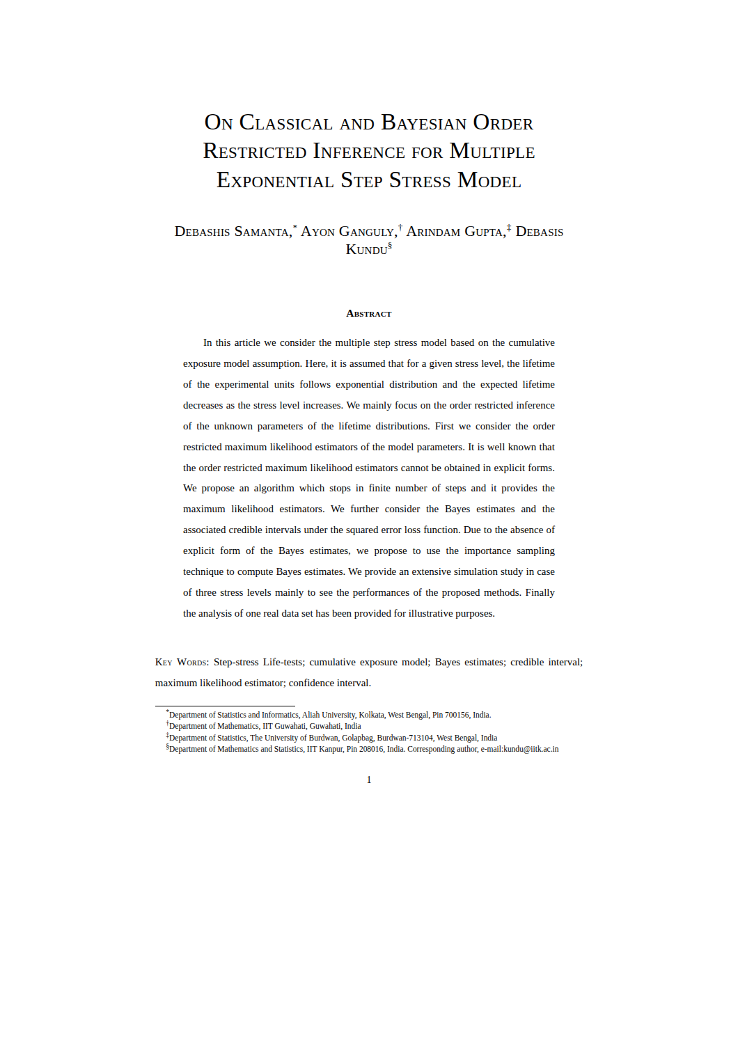On Classical and Bayesian Order
Restricted Inference for Multiple
Exponential Step Stress Model
Debashis Samanta,* Ayon Ganguly,† Arindam Gupta,‡ Debasis Kundu§
Abstract
In this article we consider the multiple step stress model based on the cumulative exposure model assumption. Here, it is assumed that for a given stress level, the lifetime of the experimental units follows exponential distribution and the expected lifetime decreases as the stress level increases. We mainly focus on the order restricted inference of the unknown parameters of the lifetime distributions. First we consider the order restricted maximum likelihood estimators of the model parameters. It is well known that the order restricted maximum likelihood estimators cannot be obtained in explicit forms. We propose an algorithm which stops in finite number of steps and it provides the maximum likelihood estimators. We further consider the Bayes estimates and the associated credible intervals under the squared error loss function. Due to the absence of explicit form of the Bayes estimates, we propose to use the importance sampling technique to compute Bayes estimates. We provide an extensive simulation study in case of three stress levels mainly to see the performances of the proposed methods. Finally the analysis of one real data set has been provided for illustrative purposes.
Key Words: Step-stress Life-tests; cumulative exposure model; Bayes estimates; credible interval; maximum likelihood estimator; confidence interval.
*Department of Statistics and Informatics, Aliah University, Kolkata, West Bengal, Pin 700156, India.
†Department of Mathematics, IIT Guwahati, Guwahati, India
‡Department of Statistics, The University of Burdwan, Golapbag, Burdwan-713104, West Bengal, India
§Department of Mathematics and Statistics, IIT Kanpur, Pin 208016, India. Corresponding author, e-mail:kundu@iitk.ac.in
1